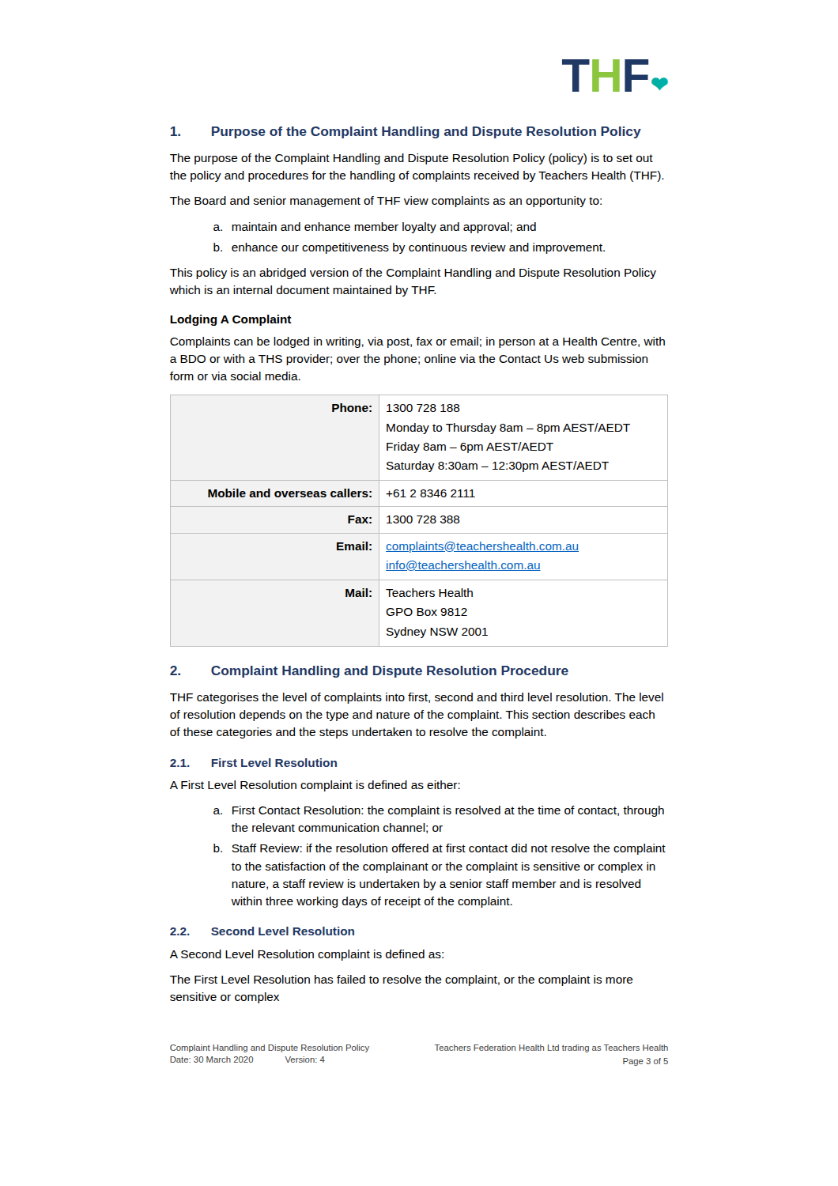THF❤
1. Purpose of the Complaint Handling and Dispute Resolution Policy
The purpose of the Complaint Handling and Dispute Resolution Policy (policy) is to set out the policy and procedures for the handling of complaints received by Teachers Health (THF).
The Board and senior management of THF view complaints as an opportunity to:
maintain and enhance member loyalty and approval; and
enhance our competitiveness by continuous review and improvement.
This policy is an abridged version of the Complaint Handling and Dispute Resolution Policy which is an internal document maintained by THF.
Lodging A Complaint
Complaints can be lodged in writing, via post, fax or email; in person at a Health Centre, with a BDO or with a THS provider; over the phone; online via the Contact Us web submission form or via social media.
| Phone: | 1300 728 188 Monday to Thursday 8am – 8pm AEST/AEDT Friday 8am – 6pm AEST/AEDT Saturday 8:30am – 12:30pm AEST/AEDT |
| Mobile and overseas callers: | +61 2 8346 2111 |
| Fax: | 1300 728 388 |
| Email: | complaints@teachershealth.com.au info@teachershealth.com.au |
| Mail: | Teachers Health GPO Box 9812 Sydney NSW 2001 |
2. Complaint Handling and Dispute Resolution Procedure
THF categorises the level of complaints into first, second and third level resolution. The level of resolution depends on the type and nature of the complaint. This section describes each of these categories and the steps undertaken to resolve the complaint.
2.1. First Level Resolution
A First Level Resolution complaint is defined as either:
First Contact Resolution: the complaint is resolved at the time of contact, through the relevant communication channel; or
Staff Review: if the resolution offered at first contact did not resolve the complaint to the satisfaction of the complainant or the complaint is sensitive or complex in nature, a staff review is undertaken by a senior staff member and is resolved within three working days of receipt of the complaint.
2.2. Second Level Resolution
A Second Level Resolution complaint is defined as:
The First Level Resolution has failed to resolve the complaint, or the complaint is more sensitive or complex
Complaint Handling and Dispute Resolution Policy
Date: 30 March 2020Version: 4
Teachers Federation Health Ltd trading as Teachers Health
Page 3 of 5